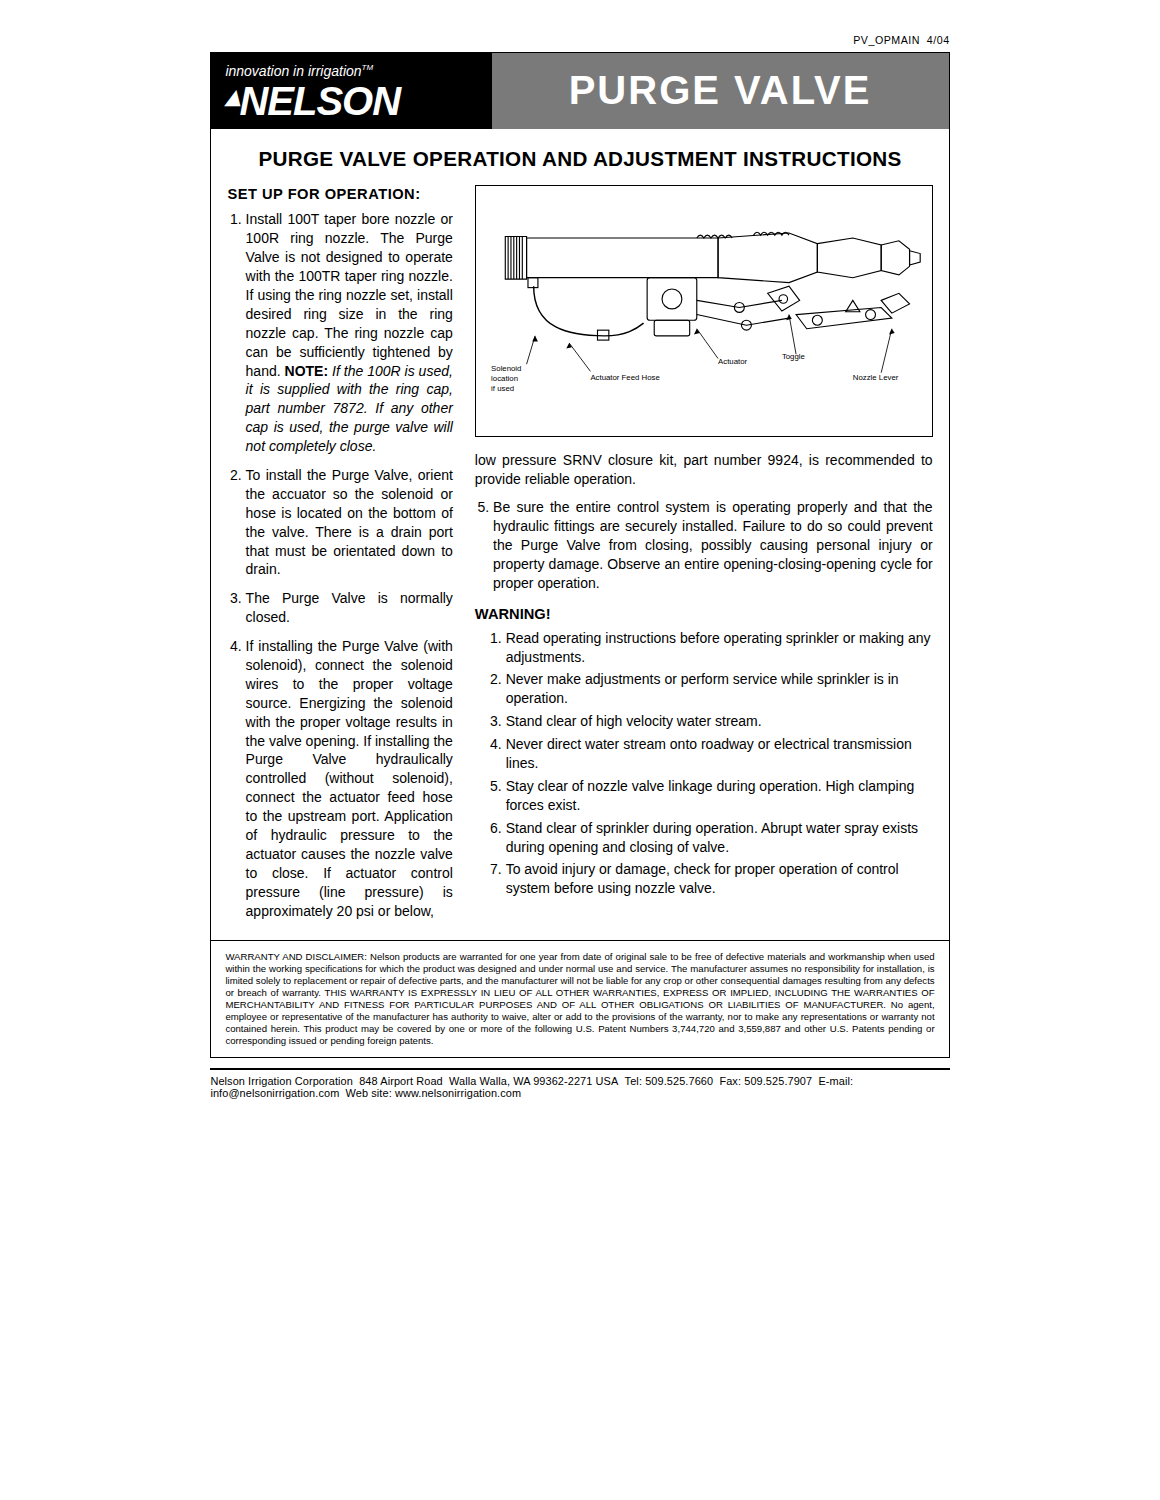PV_OPMAIN 4/04
innovation in irrigationTM
▴NELSON
PURGE VALVE
PURGE VALVE OPERATION AND ADJUSTMENT INSTRUCTIONS
SET UP FOR OPERATION:
Install 100T taper bore nozzle or 100R ring nozzle. The Purge Valve is not designed to operate with the 100TR taper ring nozzle. If using the ring nozzle set, install desired ring size in the ring nozzle cap. The ring nozzle cap can be sufficiently tightened by hand. NOTE: If the 100R is used, it is supplied with the ring cap, part number 7872. If any other cap is used, the purge valve will not completely close.
To install the Purge Valve, orient the accuator so the solenoid or hose is located on the bottom of the valve. There is a drain port that must be orientated down to drain.
The Purge Valve is normally closed.
If installing the Purge Valve (with solenoid), connect the solenoid wires to the proper voltage source. Energizing the solenoid with the proper voltage results in the valve opening. If installing the Purge Valve hydraulically controlled (without solenoid), connect the actuator feed hose to the upstream port. Application of hydraulic pressure to the actuator causes the nozzle valve to close. If actuator control pressure (line pressure) is approximately 20 psi or below,
Solenoid location if used Actuator Feed Hose Actuator Toggle Nozzle Lever
low pressure SRNV closure kit, part number 9924, is recommended to provide reliable operation.
Be sure the entire control system is operating properly and that the hydraulic fittings are securely installed. Failure to do so could prevent the Purge Valve from closing, possibly causing personal injury or property damage. Observe an entire opening-closing-opening cycle for proper operation.
WARNING!
Read operating instructions before operating sprinkler or making any adjustments.
Never make adjustments or perform service while sprinkler is in operation.
Stand clear of high velocity water stream.
Never direct water stream onto roadway or electrical transmission lines.
Stay clear of nozzle valve linkage during operation. High clamping forces exist.
Stand clear of sprinkler during operation. Abrupt water spray exists during opening and closing of valve.
To avoid injury or damage, check for proper operation of control system before using nozzle valve.
WARRANTY AND DISCLAIMER: Nelson products are warranted for one year from date of original sale to be free of defective materials and workmanship when used within the working specifications for which the product was designed and under normal use and service. The manufacturer assumes no responsibility for installation, is limited solely to replacement or repair of defective parts, and the manufacturer will not be liable for any crop or other consequential damages resulting from any defects or breach of warranty. THIS WARRANTY IS EXPRESSLY IN LIEU OF ALL OTHER WARRANTIES, EXPRESS OR IMPLIED, INCLUDING THE WARRANTIES OF MERCHANTABILITY AND FITNESS FOR PARTICULAR PURPOSES AND OF ALL OTHER OBLIGATIONS OR LIABILITIES OF MANUFACTURER. No agent, employee or representative of the manufacturer has authority to waive, alter or add to the provisions of the warranty, nor to make any representations or warranty not contained herein. This product may be covered by one or more of the following U.S. Patent Numbers 3,744,720 and 3,559,887 and other U.S. Patents pending or corresponding issued or pending foreign patents.
Nelson Irrigation Corporation 848 Airport Road Walla Walla, WA 99362-2271 USA Tel: 509.525.7660 Fax: 509.525.7907 E-mail: info@nelsonirrigation.com Web site: www.nelsonirrigation.com